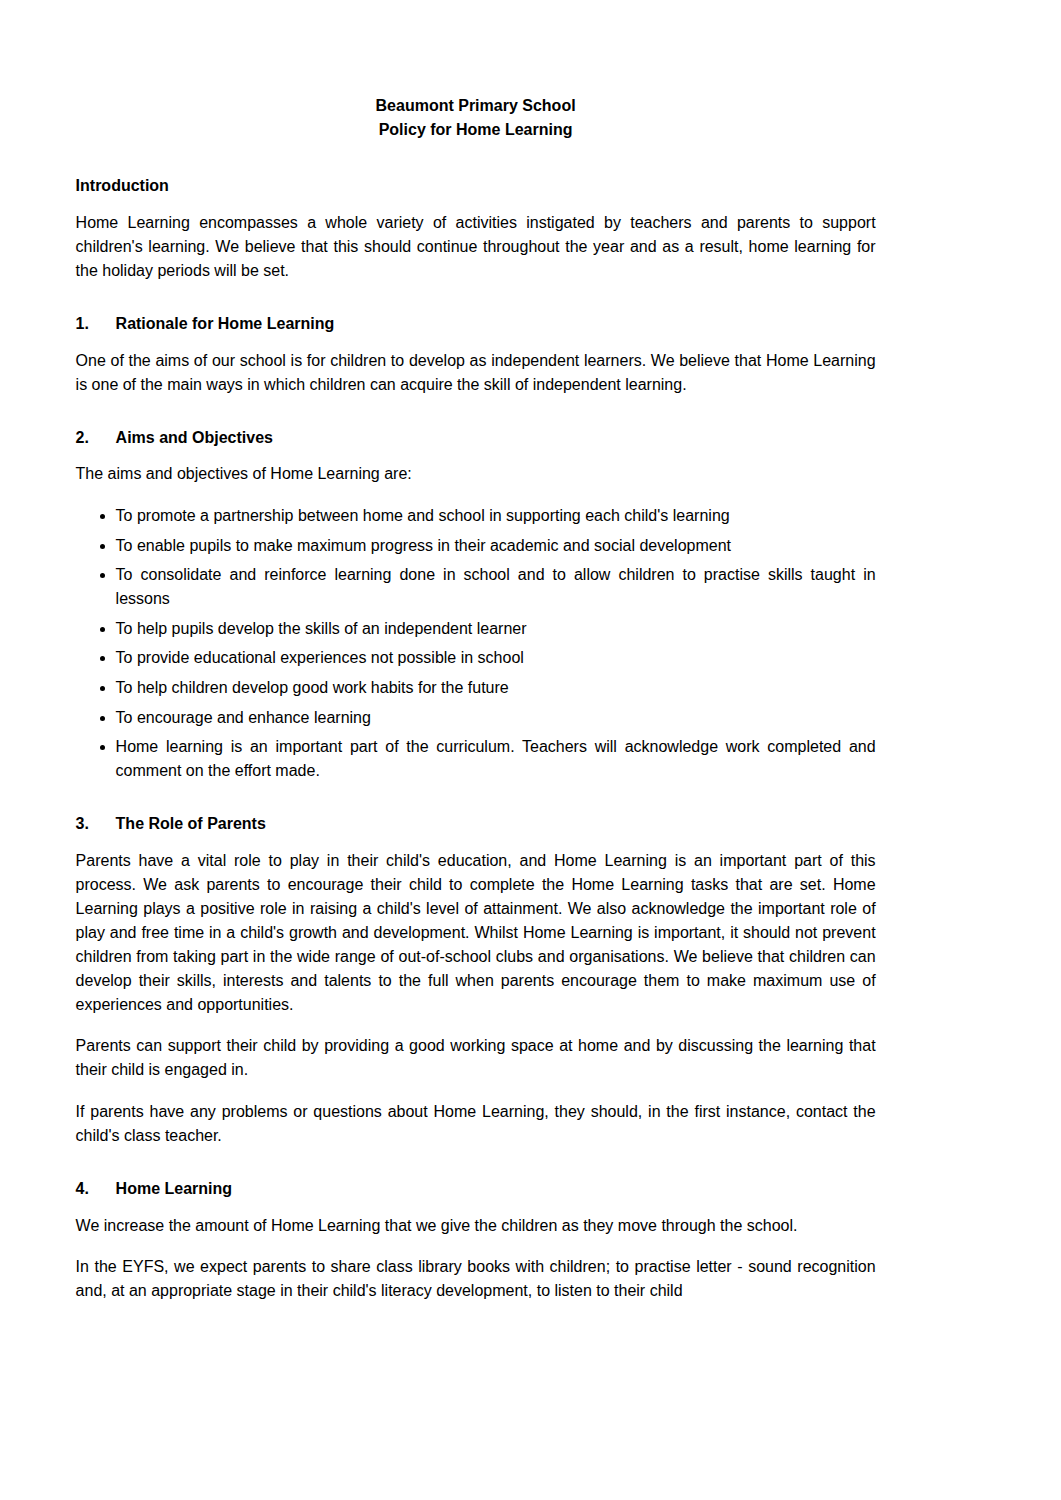Beaumont Primary School
Policy for Home Learning
Introduction
Home Learning encompasses a whole variety of activities instigated by teachers and parents to support children's learning. We believe that this should continue throughout the year and as a result, home learning for the holiday periods will be set.
1. Rationale for Home Learning
One of the aims of our school is for children to develop as independent learners. We believe that Home Learning is one of the main ways in which children can acquire the skill of independent learning.
2. Aims and Objectives
The aims and objectives of Home Learning are:
To promote a partnership between home and school in supporting each child's learning
To enable pupils to make maximum progress in their academic and social development
To consolidate and reinforce learning done in school and to allow children to practise skills taught in lessons
To help pupils develop the skills of an independent learner
To provide educational experiences not possible in school
To help children develop good work habits for the future
To encourage and enhance learning
Home learning is an important part of the curriculum. Teachers will acknowledge work completed and comment on the effort made.
3. The Role of Parents
Parents have a vital role to play in their child's education, and Home Learning is an important part of this process. We ask parents to encourage their child to complete the Home Learning tasks that are set. Home Learning plays a positive role in raising a child's level of attainment. We also acknowledge the important role of play and free time in a child's growth and development. Whilst Home Learning is important, it should not prevent children from taking part in the wide range of out-of-school clubs and organisations. We believe that children can develop their skills, interests and talents to the full when parents encourage them to make maximum use of experiences and opportunities.
Parents can support their child by providing a good working space at home and by discussing the learning that their child is engaged in.
If parents have any problems or questions about Home Learning, they should, in the first instance, contact the child's class teacher.
4. Home Learning
We increase the amount of Home Learning that we give the children as they move through the school.
In the EYFS, we expect parents to share class library books with children; to practise letter - sound recognition and, at an appropriate stage in their child's literacy development, to listen to their child